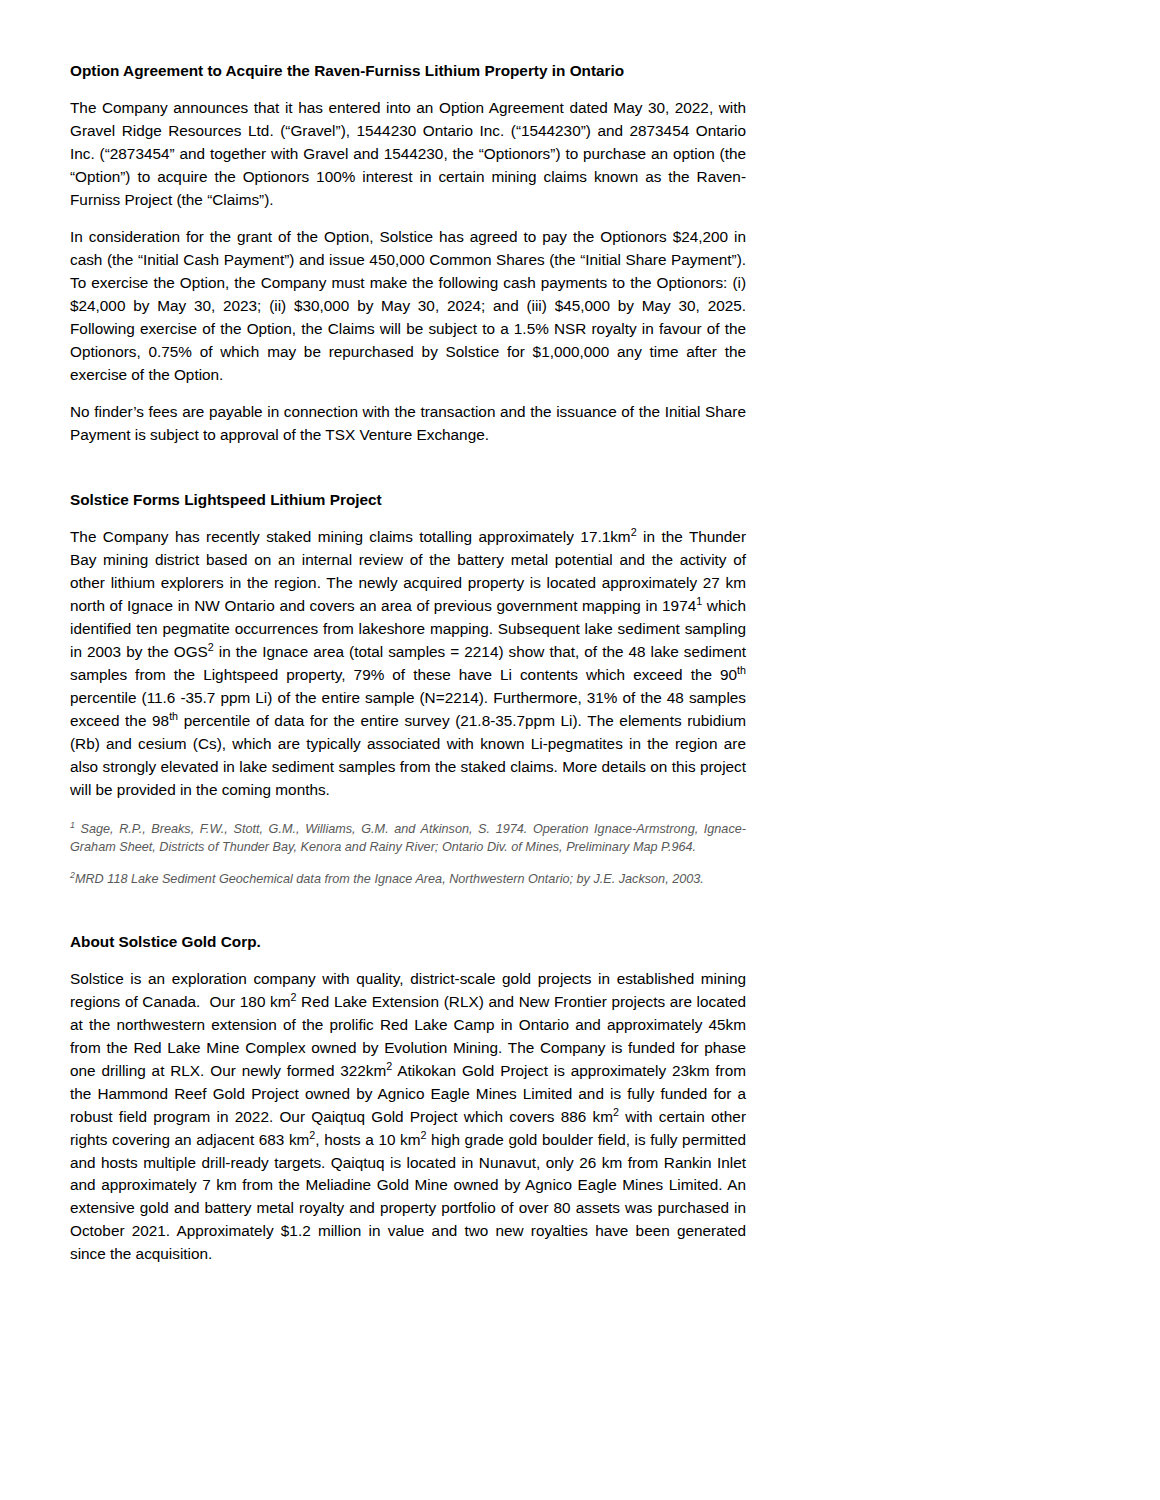Option Agreement to Acquire the Raven-Furniss Lithium Property in Ontario
The Company announces that it has entered into an Option Agreement dated May 30, 2022, with Gravel Ridge Resources Ltd. (“Gravel”), 1544230 Ontario Inc. (“1544230”) and 2873454 Ontario Inc. (“2873454” and together with Gravel and 1544230, the “Optionors”) to purchase an option (the “Option”) to acquire the Optionors 100% interest in certain mining claims known as the Raven-Furniss Project (the “Claims”).
In consideration for the grant of the Option, Solstice has agreed to pay the Optionors $24,200 in cash (the “Initial Cash Payment”) and issue 450,000 Common Shares (the “Initial Share Payment”). To exercise the Option, the Company must make the following cash payments to the Optionors: (i) $24,000 by May 30, 2023; (ii) $30,000 by May 30, 2024; and (iii) $45,000 by May 30, 2025. Following exercise of the Option, the Claims will be subject to a 1.5% NSR royalty in favour of the Optionors, 0.75% of which may be repurchased by Solstice for $1,000,000 any time after the exercise of the Option.
No finder’s fees are payable in connection with the transaction and the issuance of the Initial Share Payment is subject to approval of the TSX Venture Exchange.
Solstice Forms Lightspeed Lithium Project
The Company has recently staked mining claims totalling approximately 17.1km2 in the Thunder Bay mining district based on an internal review of the battery metal potential and the activity of other lithium explorers in the region. The newly acquired property is located approximately 27 km north of Ignace in NW Ontario and covers an area of previous government mapping in 19741 which identified ten pegmatite occurrences from lakeshore mapping. Subsequent lake sediment sampling in 2003 by the OGS2 in the Ignace area (total samples = 2214) show that, of the 48 lake sediment samples from the Lightspeed property, 79% of these have Li contents which exceed the 90th percentile (11.6 -35.7 ppm Li) of the entire sample (N=2214). Furthermore, 31% of the 48 samples exceed the 98th percentile of data for the entire survey (21.8-35.7ppm Li). The elements rubidium (Rb) and cesium (Cs), which are typically associated with known Li-pegmatites in the region are also strongly elevated in lake sediment samples from the staked claims. More details on this project will be provided in the coming months.
1 Sage, R.P., Breaks, F.W., Stott, G.M., Williams, G.M. and Atkinson, S. 1974. Operation Ignace-Armstrong, Ignace-Graham Sheet, Districts of Thunder Bay, Kenora and Rainy River; Ontario Div. of Mines, Preliminary Map P.964.
2MRD 118 Lake Sediment Geochemical data from the Ignace Area, Northwestern Ontario; by J.E. Jackson, 2003.
About Solstice Gold Corp.
Solstice is an exploration company with quality, district-scale gold projects in established mining regions of Canada. Our 180 km2 Red Lake Extension (RLX) and New Frontier projects are located at the northwestern extension of the prolific Red Lake Camp in Ontario and approximately 45km from the Red Lake Mine Complex owned by Evolution Mining. The Company is funded for phase one drilling at RLX. Our newly formed 322km2 Atikokan Gold Project is approximately 23km from the Hammond Reef Gold Project owned by Agnico Eagle Mines Limited and is fully funded for a robust field program in 2022. Our Qaiqtuq Gold Project which covers 886 km2 with certain other rights covering an adjacent 683 km2, hosts a 10 km2 high grade gold boulder field, is fully permitted and hosts multiple drill-ready targets. Qaiqtuq is located in Nunavut, only 26 km from Rankin Inlet and approximately 7 km from the Meliadine Gold Mine owned by Agnico Eagle Mines Limited. An extensive gold and battery metal royalty and property portfolio of over 80 assets was purchased in October 2021. Approximately $1.2 million in value and two new royalties have been generated since the acquisition.